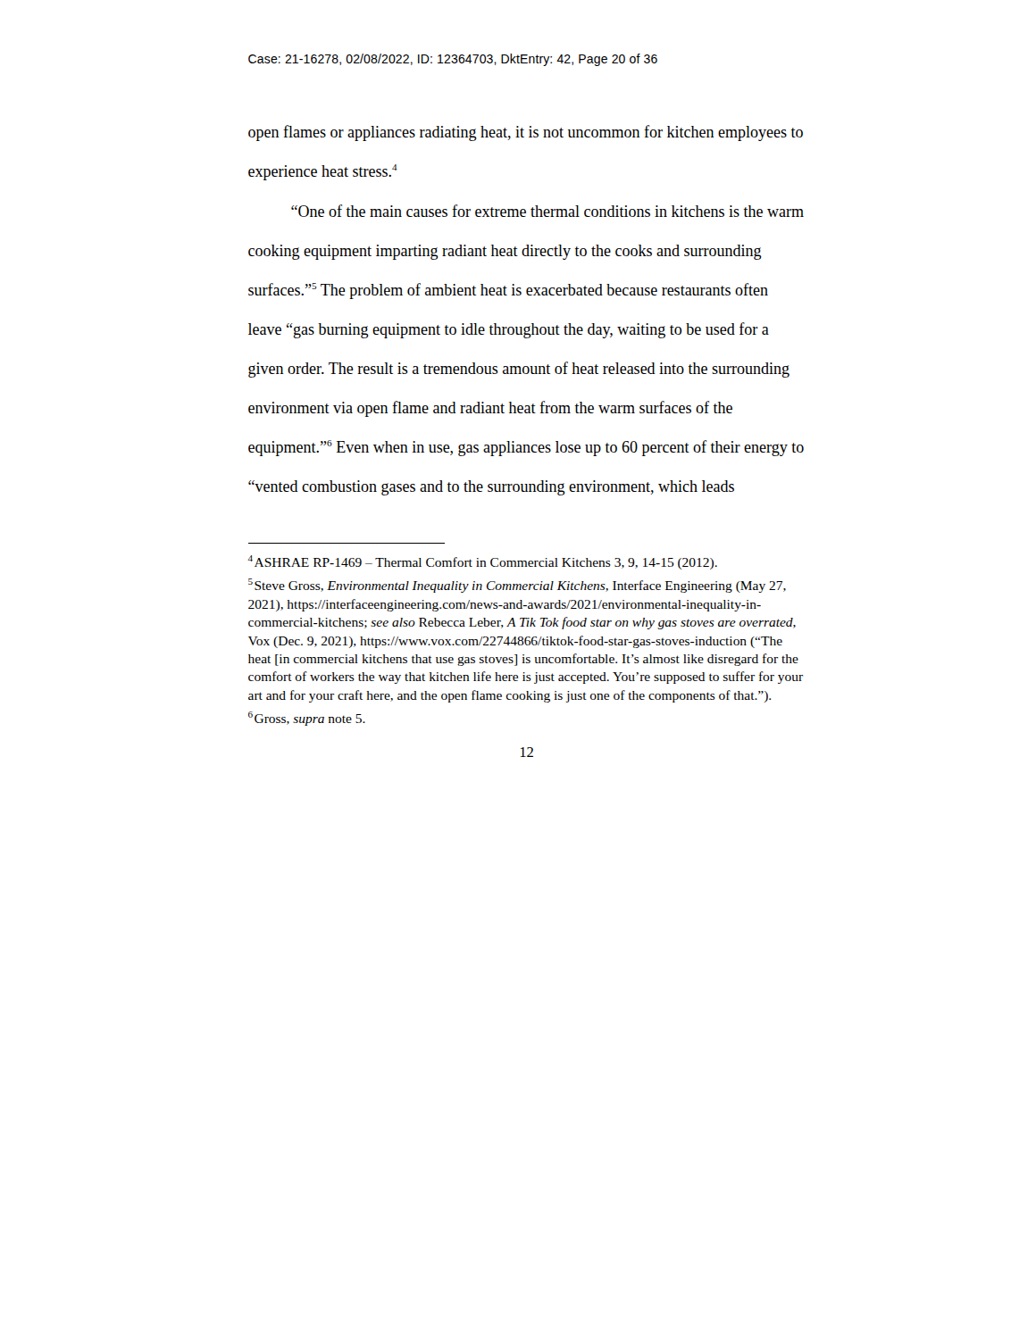Case: 21-16278, 02/08/2022, ID: 12364703, DktEntry: 42, Page 20 of 36
open flames or appliances radiating heat, it is not uncommon for kitchen employees to experience heat stress.4
“One of the main causes for extreme thermal conditions in kitchens is the warm cooking equipment imparting radiant heat directly to the cooks and surrounding surfaces.”5 The problem of ambient heat is exacerbated because restaurants often leave “gas burning equipment to idle throughout the day, waiting to be used for a given order. The result is a tremendous amount of heat released into the surrounding environment via open flame and radiant heat from the warm surfaces of the equipment.”6 Even when in use, gas appliances lose up to 60 percent of their energy to “vented combustion gases and to the surrounding environment, which leads
4 ASHRAE RP-1469 – Thermal Comfort in Commercial Kitchens 3, 9, 14-15 (2012).
5 Steve Gross, Environmental Inequality in Commercial Kitchens, Interface Engineering (May 27, 2021), https://interfaceengineering.com/news-and-awards/2021/environmental-inequality-in-commercial-kitchens; see also Rebecca Leber, A Tik Tok food star on why gas stoves are overrated, Vox (Dec. 9, 2021), https://www.vox.com/22744866/tiktok-food-star-gas-stoves-induction (“The heat [in commercial kitchens that use gas stoves] is uncomfortable. It’s almost like disregard for the comfort of workers the way that kitchen life here is just accepted. You’re supposed to suffer for your art and for your craft here, and the open flame cooking is just one of the components of that.”).
6 Gross, supra note 5.
12